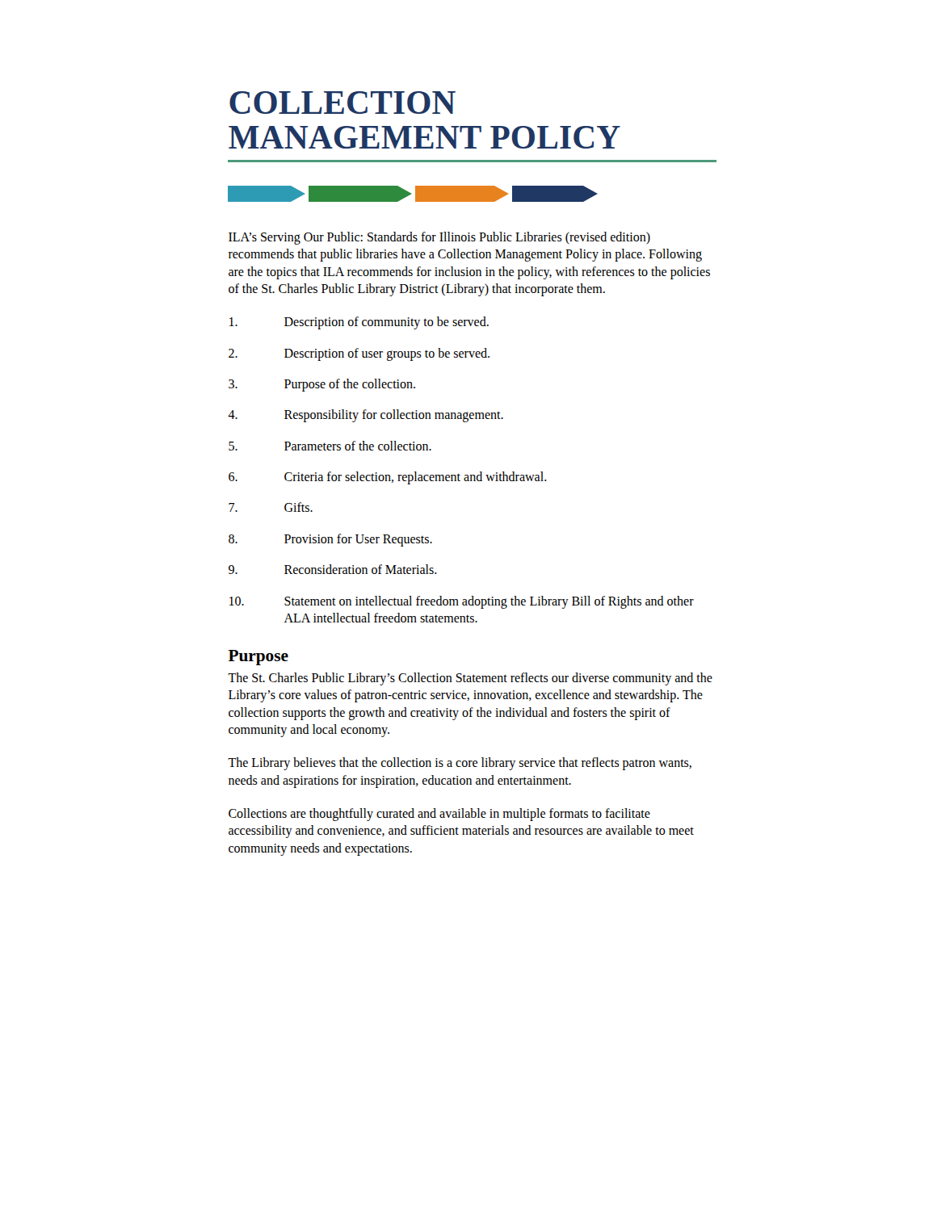COLLECTION MANAGEMENT POLICY
ILA’s Serving Our Public: Standards for Illinois Public Libraries (revised edition) recommends that public libraries have a Collection Management Policy in place. Following are the topics that ILA recommends for inclusion in the policy, with references to the policies of the St. Charles Public Library District (Library) that incorporate them.
1. Description of community to be served.
2. Description of user groups to be served.
3. Purpose of the collection.
4. Responsibility for collection management.
5. Parameters of the collection.
6. Criteria for selection, replacement and withdrawal.
7. Gifts.
8. Provision for User Requests.
9. Reconsideration of Materials.
10. Statement on intellectual freedom adopting the Library Bill of Rights and other ALA intellectual freedom statements.
Purpose
The St. Charles Public Library’s Collection Statement reflects our diverse community and the Library’s core values of patron-centric service, innovation, excellence and stewardship. The collection supports the growth and creativity of the individual and fosters the spirit of community and local economy.
The Library believes that the collection is a core library service that reflects patron wants, needs and aspirations for inspiration, education and entertainment.
Collections are thoughtfully curated and available in multiple formats to facilitate accessibility and convenience, and sufficient materials and resources are available to meet community needs and expectations.